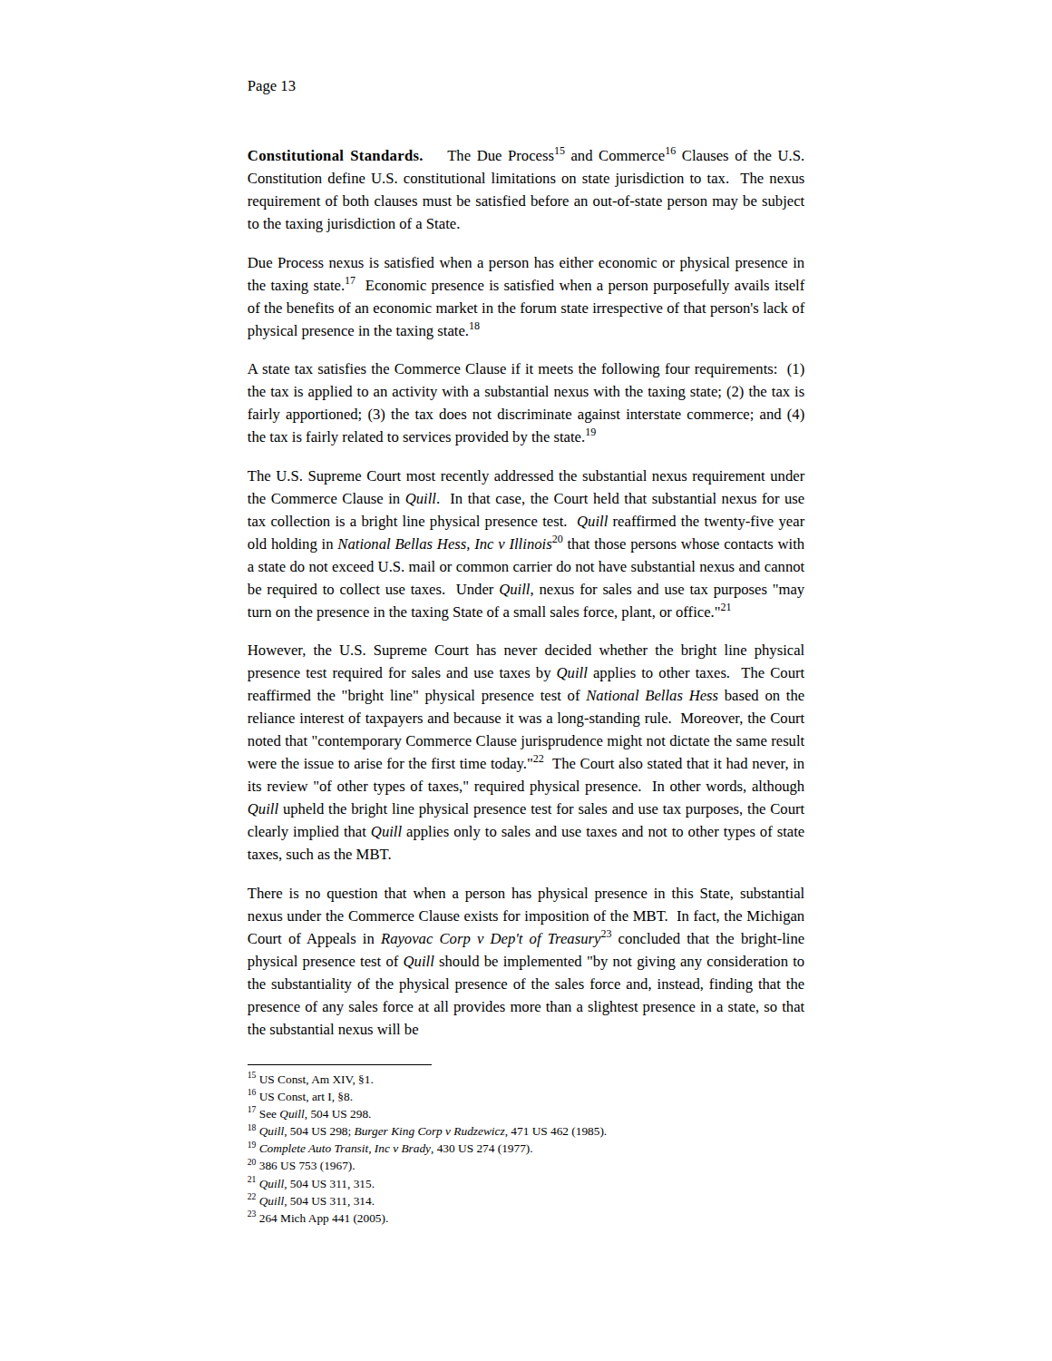Page 13
Constitutional Standards. The Due Process15 and Commerce16 Clauses of the U.S. Constitution define U.S. constitutional limitations on state jurisdiction to tax. The nexus requirement of both clauses must be satisfied before an out-of-state person may be subject to the taxing jurisdiction of a State.
Due Process nexus is satisfied when a person has either economic or physical presence in the taxing state.17 Economic presence is satisfied when a person purposefully avails itself of the benefits of an economic market in the forum state irrespective of that person's lack of physical presence in the taxing state.18
A state tax satisfies the Commerce Clause if it meets the following four requirements: (1) the tax is applied to an activity with a substantial nexus with the taxing state; (2) the tax is fairly apportioned; (3) the tax does not discriminate against interstate commerce; and (4) the tax is fairly related to services provided by the state.19
The U.S. Supreme Court most recently addressed the substantial nexus requirement under the Commerce Clause in Quill. In that case, the Court held that substantial nexus for use tax collection is a bright line physical presence test. Quill reaffirmed the twenty-five year old holding in National Bellas Hess, Inc v Illinois20 that those persons whose contacts with a state do not exceed U.S. mail or common carrier do not have substantial nexus and cannot be required to collect use taxes. Under Quill, nexus for sales and use tax purposes "may turn on the presence in the taxing State of a small sales force, plant, or office."21
However, the U.S. Supreme Court has never decided whether the bright line physical presence test required for sales and use taxes by Quill applies to other taxes. The Court reaffirmed the "bright line" physical presence test of National Bellas Hess based on the reliance interest of taxpayers and because it was a long-standing rule. Moreover, the Court noted that "contemporary Commerce Clause jurisprudence might not dictate the same result were the issue to arise for the first time today."22 The Court also stated that it had never, in its review "of other types of taxes," required physical presence. In other words, although Quill upheld the bright line physical presence test for sales and use tax purposes, the Court clearly implied that Quill applies only to sales and use taxes and not to other types of state taxes, such as the MBT.
There is no question that when a person has physical presence in this State, substantial nexus under the Commerce Clause exists for imposition of the MBT. In fact, the Michigan Court of Appeals in Rayovac Corp v Dep't of Treasury23 concluded that the bright-line physical presence test of Quill should be implemented "by not giving any consideration to the substantiality of the physical presence of the sales force and, instead, finding that the presence of any sales force at all provides more than a slightest presence in a state, so that the substantial nexus will be
US Const, Am XIV, §1.
US Const, art I, §8.
See Quill, 504 US 298.
Quill, 504 US 298; Burger King Corp v Rudzewicz, 471 US 462 (1985).
Complete Auto Transit, Inc v Brady, 430 US 274 (1977).
386 US 753 (1967).
Quill, 504 US 311, 315.
Quill, 504 US 311, 314.
264 Mich App 441 (2005).